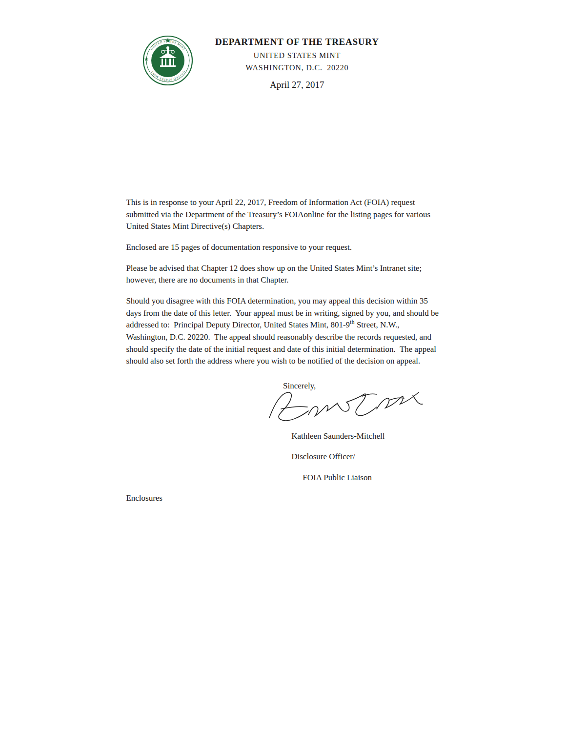UNITED STATES MINT UNITED STATES MINT
Department of the Treasury
United States Mint
Washington, D.C. 20220
April 27, 2017
This is in response to your April 22, 2017, Freedom of Information Act (FOIA) request submitted via the Department of the Treasury’s FOIAonline for the listing pages for various United States Mint Directive(s) Chapters.
Enclosed are 15 pages of documentation responsive to your request.
Please be advised that Chapter 12 does show up on the United States Mint’s Intranet site; however, there are no documents in that Chapter.
Should you disagree with this FOIA determination, you may appeal this decision within 35 days from the date of this letter. Your appeal must be in writing, signed by you, and should be addressed to: Principal Deputy Director, United States Mint, 801-9th Street, N.W., Washington, D.C. 20220. The appeal should reasonably describe the records requested, and should specify the date of the initial request and date of this initial determination. The appeal should also set forth the address where you wish to be notified of the decision on appeal.
Sincerely,
Kathleen Saunders-Mitchell
Disclosure Officer/
FOIA Public Liaison
Enclosures